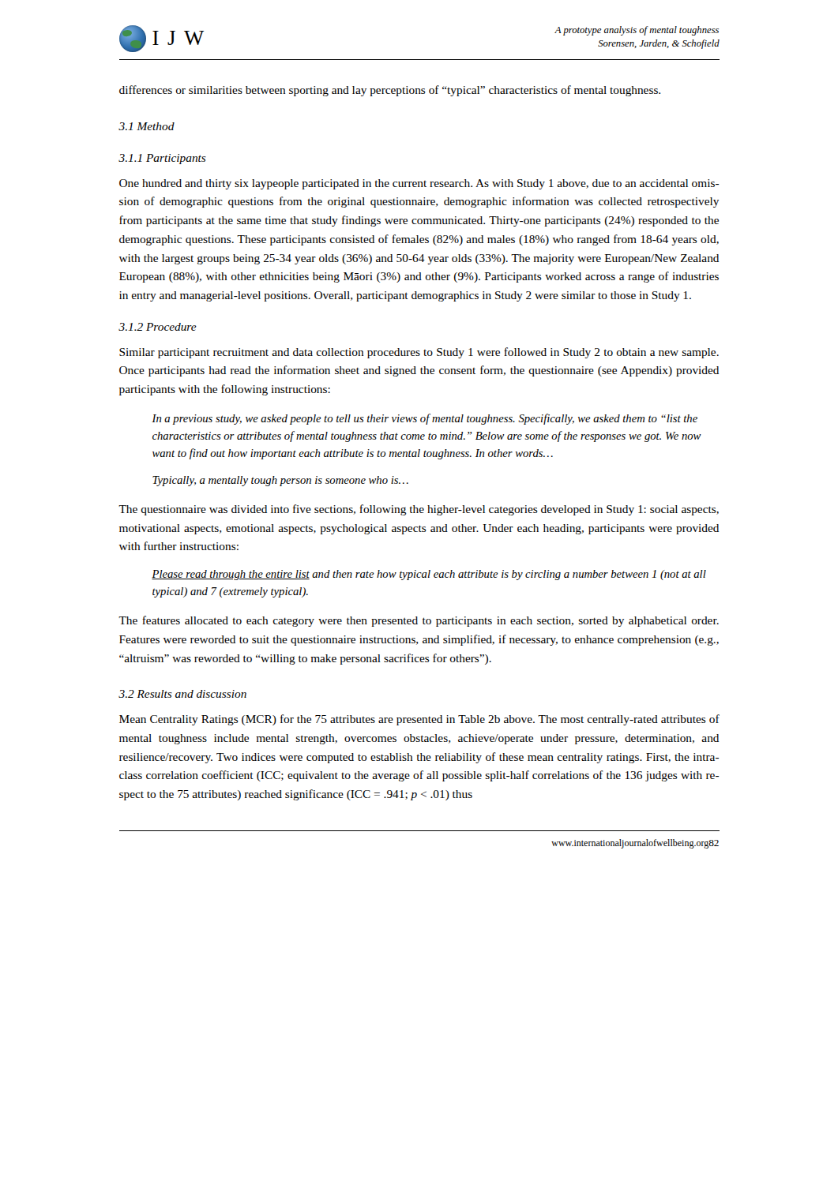I J W
A prototype analysis of mental toughness
Sorensen, Jarden, & Schofield
differences or similarities between sporting and lay perceptions of “typical” characteristics of mental toughness.
3.1 Method
3.1.1 Participants
One hundred and thirty six laypeople participated in the current research. As with Study 1 above, due to an accidental omission of demographic questions from the original questionnaire, demographic information was collected retrospectively from participants at the same time that study findings were communicated. Thirty-one participants (24%) responded to the demographic questions. These participants consisted of females (82%) and males (18%) who ranged from 18-64 years old, with the largest groups being 25-34 year olds (36%) and 50-64 year olds (33%). The majority were European/New Zealand European (88%), with other ethnicities being Māori (3%) and other (9%). Participants worked across a range of industries in entry and managerial-level positions. Overall, participant demographics in Study 2 were similar to those in Study 1.
3.1.2 Procedure
Similar participant recruitment and data collection procedures to Study 1 were followed in Study 2 to obtain a new sample. Once participants had read the information sheet and signed the consent form, the questionnaire (see Appendix) provided participants with the following instructions:
In a previous study, we asked people to tell us their views of mental toughness. Specifically, we asked them to “list the characteristics or attributes of mental toughness that come to mind.” Below are some of the responses we got. We now want to find out how important each attribute is to mental toughness. In other words…
Typically, a mentally tough person is someone who is…
The questionnaire was divided into five sections, following the higher-level categories developed in Study 1: social aspects, motivational aspects, emotional aspects, psychological aspects and other. Under each heading, participants were provided with further instructions:
Please read through the entire list and then rate how typical each attribute is by circling a number between 1 (not at all typical) and 7 (extremely typical).
The features allocated to each category were then presented to participants in each section, sorted by alphabetical order. Features were reworded to suit the questionnaire instructions, and simplified, if necessary, to enhance comprehension (e.g., “altruism” was reworded to “willing to make personal sacrifices for others”).
3.2 Results and discussion
Mean Centrality Ratings (MCR) for the 75 attributes are presented in Table 2b above. The most centrally-rated attributes of mental toughness include mental strength, overcomes obstacles, achieve/operate under pressure, determination, and resilience/recovery. Two indices were computed to establish the reliability of these mean centrality ratings. First, the intra-class correlation coefficient (ICC; equivalent to the average of all possible split-half correlations of the 136 judges with respect to the 75 attributes) reached significance (ICC = .941; p < .01) thus
www.internationaljournalofwellbeing.org 82